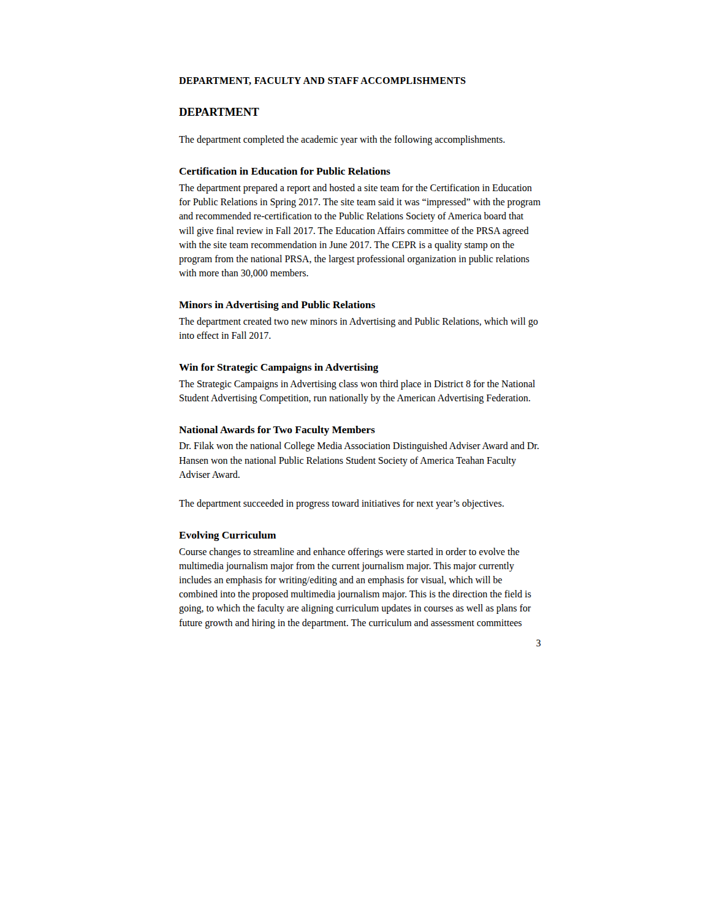DEPARTMENT, FACULTY AND STAFF ACCOMPLISHMENTS
DEPARTMENT
The department completed the academic year with the following accomplishments.
Certification in Education for Public Relations
The department prepared a report and hosted a site team for the Certification in Education for Public Relations in Spring 2017. The site team said it was “impressed” with the program and recommended re-certification to the Public Relations Society of America board that will give final review in Fall 2017. The Education Affairs committee of the PRSA agreed with the site team recommendation in June 2017. The CEPR is a quality stamp on the program from the national PRSA, the largest professional organization in public relations with more than 30,000 members.
Minors in Advertising and Public Relations
The department created two new minors in Advertising and Public Relations, which will go into effect in Fall 2017.
Win for Strategic Campaigns in Advertising
The Strategic Campaigns in Advertising class won third place in District 8 for the National Student Advertising Competition, run nationally by the American Advertising Federation.
National Awards for Two Faculty Members
Dr. Filak won the national College Media Association Distinguished Adviser Award and Dr. Hansen won the national Public Relations Student Society of America Teahan Faculty Adviser Award.
The department succeeded in progress toward initiatives for next year’s objectives.
Evolving Curriculum
Course changes to streamline and enhance offerings were started in order to evolve the multimedia journalism major from the current journalism major. This major currently includes an emphasis for writing/editing and an emphasis for visual, which will be combined into the proposed multimedia journalism major. This is the direction the field is going, to which the faculty are aligning curriculum updates in courses as well as plans for future growth and hiring in the department. The curriculum and assessment committees
3